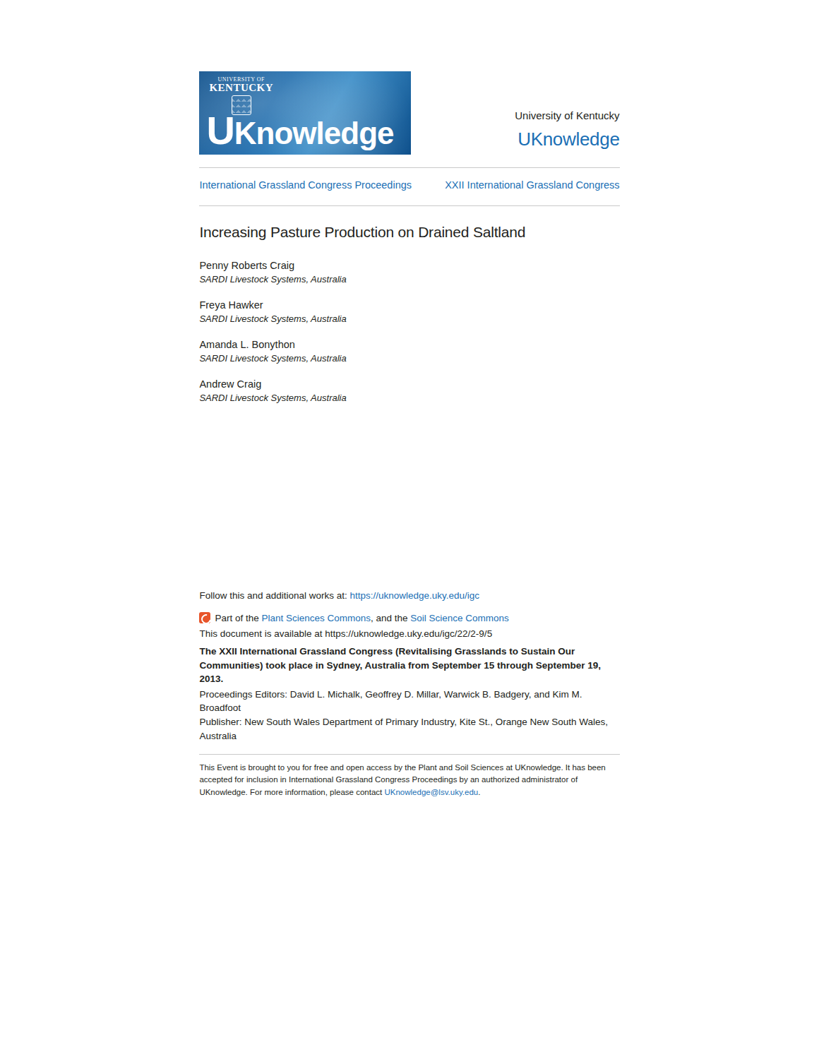UNIVERSITY OF KENTUCKY
UKnowledge
University of Kentucky
UKnowledge
International Grassland Congress Proceedings
XXII International Grassland Congress
Increasing Pasture Production on Drained Saltland
Penny Roberts Craig
SARDI Livestock Systems, Australia
Freya Hawker
SARDI Livestock Systems, Australia
Amanda L. Bonython
SARDI Livestock Systems, Australia
Andrew Craig
SARDI Livestock Systems, Australia
Follow this and additional works at: https://uknowledge.uky.edu/igc
Part of the Plant Sciences Commons, and the Soil Science Commons
This document is available at https://uknowledge.uky.edu/igc/22/2-9/5
The XXII International Grassland Congress (Revitalising Grasslands to Sustain Our Communities) took place in Sydney, Australia from September 15 through September 19, 2013.
Proceedings Editors: David L. Michalk, Geoffrey D. Millar, Warwick B. Badgery, and Kim M. Broadfoot
Publisher: New South Wales Department of Primary Industry, Kite St., Orange New South Wales, Australia
This Event is brought to you for free and open access by the Plant and Soil Sciences at UKnowledge. It has been accepted for inclusion in International Grassland Congress Proceedings by an authorized administrator of UKnowledge. For more information, please contact UKnowledge@lsv.uky.edu.